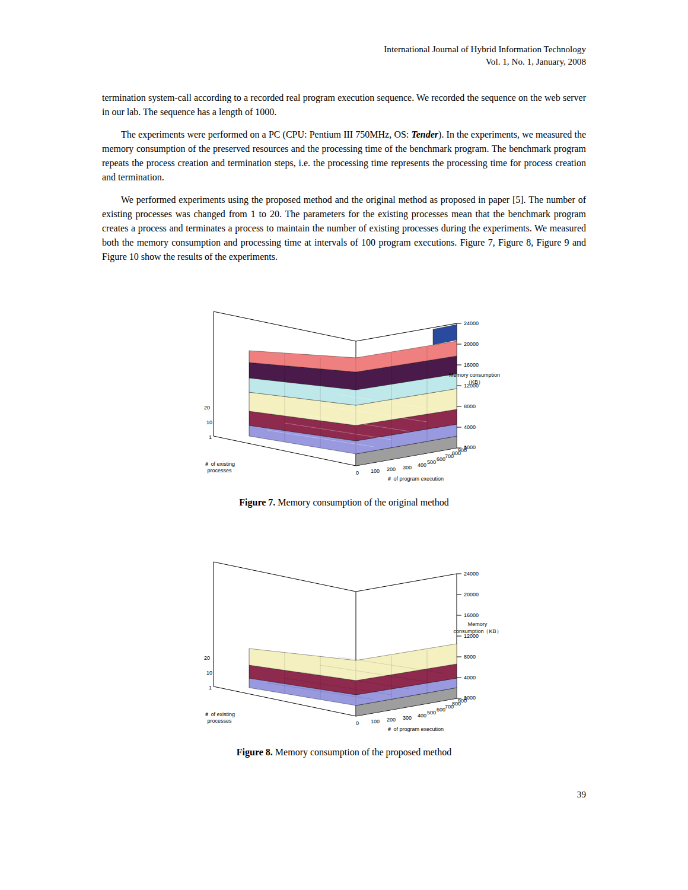International Journal of Hybrid Information Technology Vol. 1, No. 1, January, 2008
termination system-call according to a recorded real program execution sequence. We recorded the sequence on the web server in our lab. The sequence has a length of 1000.
The experiments were performed on a PC (CPU: Pentium III 750MHz, OS: Tender). In the experiments, we measured the memory consumption of the preserved resources and the processing time of the benchmark program. The benchmark program repeats the process creation and termination steps, i.e. the processing time represents the processing time for process creation and termination.
We performed experiments using the proposed method and the original method as proposed in paper [5]. The number of existing processes was changed from 1 to 20. The parameters for the existing processes mean that the benchmark program creates a process and terminates a process to maintain the number of existing processes during the experiments. We measured both the memory consumption and processing time at intervals of 100 program executions. Figure 7, Figure 8, Figure 9 and Figure 10 show the results of the experiments.
0 4000 8000 12000 16000 20000 24000 Memory consumption （KB） 0 100 200 300 400 500 600 700 800 900 1000 ＃ of program execution 1 10 20 ＃ of existing processes
Figure 7. Memory consumption of the original method
0 4000 8000 12000 16000 20000 24000 Memory consumption（KB） 0 100 200 300 400 500 600 700 800 900 1000 ＃ of program execution 1 10 20 ＃ of existing processes
Figure 8. Memory consumption of the proposed method
39